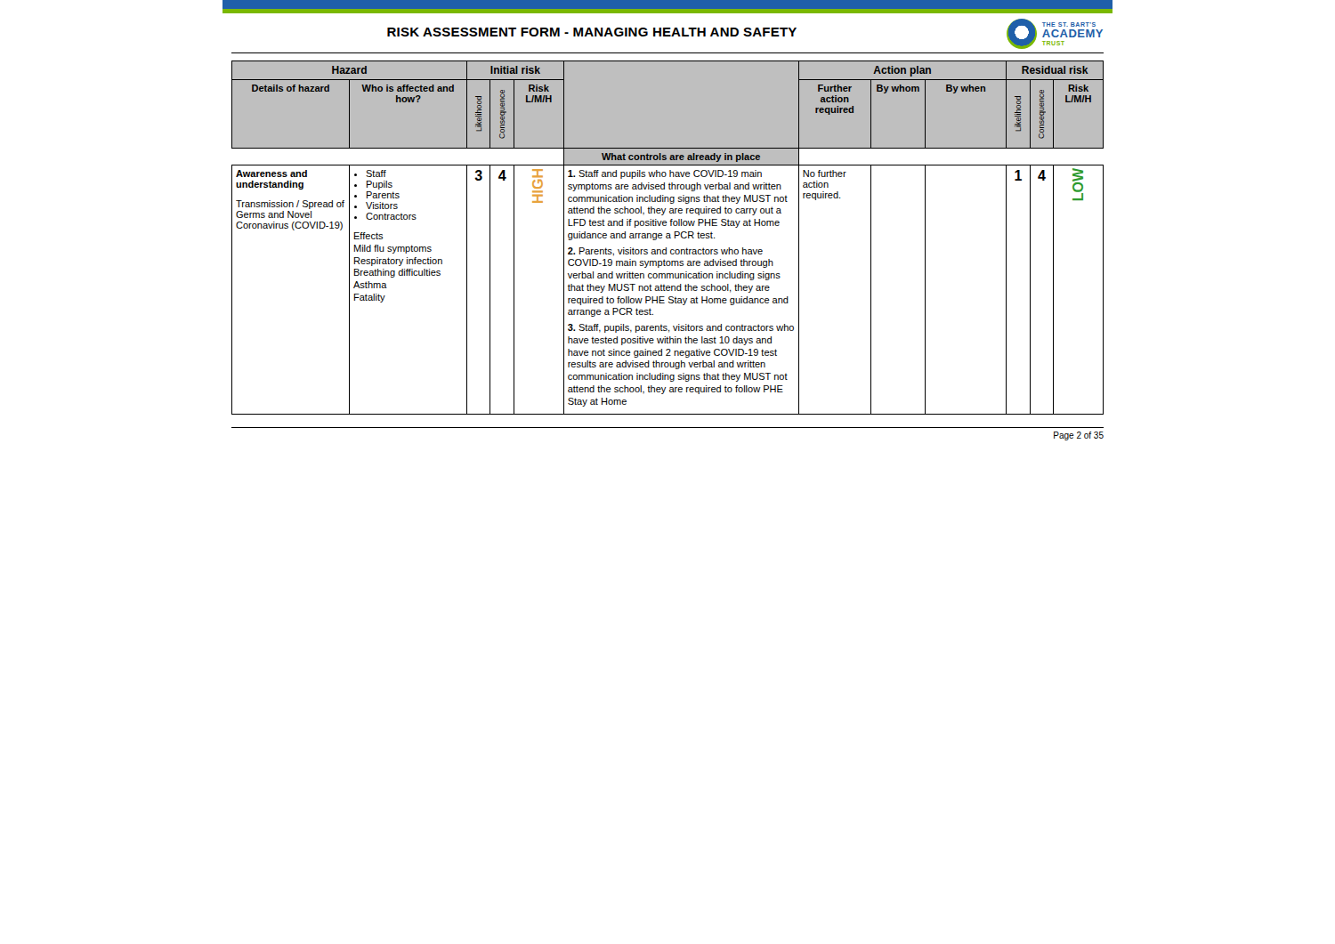RISK ASSESSMENT FORM - MANAGING HEALTH AND SAFETY
THE ST. BART'S
ACADEMY
TRUST
| Hazard | Initial risk | | Action plan | Residual risk |
| --- | --- | --- | --- | --- |
| Details of hazard | Who is affected and how? | Likelihood | Consequence | Risk L/M/H | Further action required | By whom | By when | Likelihood | Consequence | Risk L/M/H |
| | What controls are already in place | |
| Awareness and understanding Transmission / Spread of Germs and Novel Coronavirus (COVID-19) | Staff Pupils Parents Visitors Contractors Effects Mild flu symptoms Respiratory infection Breathing difficulties Asthma Fatality | 3 | 4 | HIGH | 1. Staff and pupils who have COVID-19 main symptoms are advised through verbal and written communication including signs that they MUST not attend the school, they are required to carry out a LFD test and if positive follow PHE Stay at Home guidance and arrange a PCR test. 2. Parents, visitors and contractors who have COVID-19 main symptoms are advised through verbal and written communication including signs that they MUST not attend the school, they are required to follow PHE Stay at Home guidance and arrange a PCR test. 3. Staff, pupils, parents, visitors and contractors who have tested positive within the last 10 days and have not since gained 2 negative COVID-19 test results are advised through verbal and written communication including signs that they MUST not attend the school, they are required to follow PHE Stay at Home | No further action required. | | | 1 | 4 | LOW |
Page 2 of 35